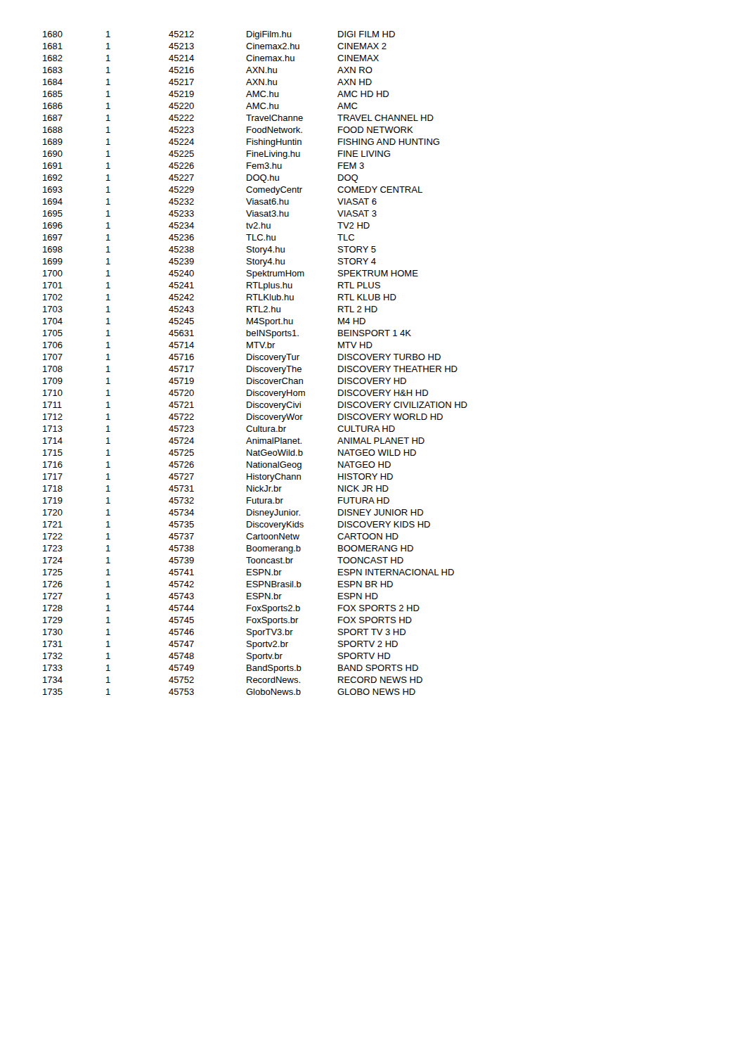| 1680 | 1 | 45212 | DigiFilm.hu | DIGI FILM HD |
| 1681 | 1 | 45213 | Cinemax2.hu | CINEMAX 2 |
| 1682 | 1 | 45214 | Cinemax.hu | CINEMAX |
| 1683 | 1 | 45216 | AXN.hu | AXN RO |
| 1684 | 1 | 45217 | AXN.hu | AXN HD |
| 1685 | 1 | 45219 | AMC.hu | AMC HD HD |
| 1686 | 1 | 45220 | AMC.hu | AMC |
| 1687 | 1 | 45222 | TravelChanne | TRAVEL CHANNEL HD |
| 1688 | 1 | 45223 | FoodNetwork. | FOOD NETWORK |
| 1689 | 1 | 45224 | FishingHuntin | FISHING AND HUNTING |
| 1690 | 1 | 45225 | FineLiving.hu | FINE LIVING |
| 1691 | 1 | 45226 | Fem3.hu | FEM 3 |
| 1692 | 1 | 45227 | DOQ.hu | DOQ |
| 1693 | 1 | 45229 | ComedyCentr | COMEDY CENTRAL |
| 1694 | 1 | 45232 | Viasat6.hu | VIASAT 6 |
| 1695 | 1 | 45233 | Viasat3.hu | VIASAT 3 |
| 1696 | 1 | 45234 | tv2.hu | TV2 HD |
| 1697 | 1 | 45236 | TLC.hu | TLC |
| 1698 | 1 | 45238 | Story4.hu | STORY 5 |
| 1699 | 1 | 45239 | Story4.hu | STORY 4 |
| 1700 | 1 | 45240 | SpektrumHom | SPEKTRUM HOME |
| 1701 | 1 | 45241 | RTLplus.hu | RTL PLUS |
| 1702 | 1 | 45242 | RTLKlub.hu | RTL KLUB HD |
| 1703 | 1 | 45243 | RTL2.hu | RTL 2 HD |
| 1704 | 1 | 45245 | M4Sport.hu | M4 HD |
| 1705 | 1 | 45631 | beINSports1. | BEINSPORT 1 4K |
| 1706 | 1 | 45714 | MTV.br | MTV HD |
| 1707 | 1 | 45716 | DiscoveryTur | DISCOVERY TURBO HD |
| 1708 | 1 | 45717 | DiscoveryThe | DISCOVERY THEATHER HD |
| 1709 | 1 | 45719 | DiscoverChan | DISCOVERY HD |
| 1710 | 1 | 45720 | DiscoveryHom | DISCOVERY H&H HD |
| 1711 | 1 | 45721 | DiscoveryCivi | DISCOVERY CIVILIZATION HD |
| 1712 | 1 | 45722 | DiscoveryWor | DISCOVERY WORLD HD |
| 1713 | 1 | 45723 | Cultura.br | CULTURA HD |
| 1714 | 1 | 45724 | AnimalPlanet. | ANIMAL PLANET HD |
| 1715 | 1 | 45725 | NatGeoWild.b | NATGEO WILD HD |
| 1716 | 1 | 45726 | NationalGeog | NATGEO HD |
| 1717 | 1 | 45727 | HistoryChann | HISTORY HD |
| 1718 | 1 | 45731 | NickJr.br | NICK JR HD |
| 1719 | 1 | 45732 | Futura.br | FUTURA HD |
| 1720 | 1 | 45734 | DisneyJunior. | DISNEY JUNIOR HD |
| 1721 | 1 | 45735 | DiscoveryKids | DISCOVERY KIDS HD |
| 1722 | 1 | 45737 | CartoonNetw | CARTOON HD |
| 1723 | 1 | 45738 | Boomerang.b | BOOMERANG HD |
| 1724 | 1 | 45739 | Tooncast.br | TOONCAST HD |
| 1725 | 1 | 45741 | ESPN.br | ESPN INTERNACIONAL HD |
| 1726 | 1 | 45742 | ESPNBrasil.b | ESPN BR HD |
| 1727 | 1 | 45743 | ESPN.br | ESPN HD |
| 1728 | 1 | 45744 | FoxSports2.b | FOX SPORTS 2 HD |
| 1729 | 1 | 45745 | FoxSports.br | FOX SPORTS HD |
| 1730 | 1 | 45746 | SporTV3.br | SPORT TV 3 HD |
| 1731 | 1 | 45747 | Sportv2.br | SPORTV 2 HD |
| 1732 | 1 | 45748 | Sportv.br | SPORTV HD |
| 1733 | 1 | 45749 | BandSports.b | BAND SPORTS HD |
| 1734 | 1 | 45752 | RecordNews. | RECORD NEWS HD |
| 1735 | 1 | 45753 | GloboNews.b | GLOBO NEWS HD |